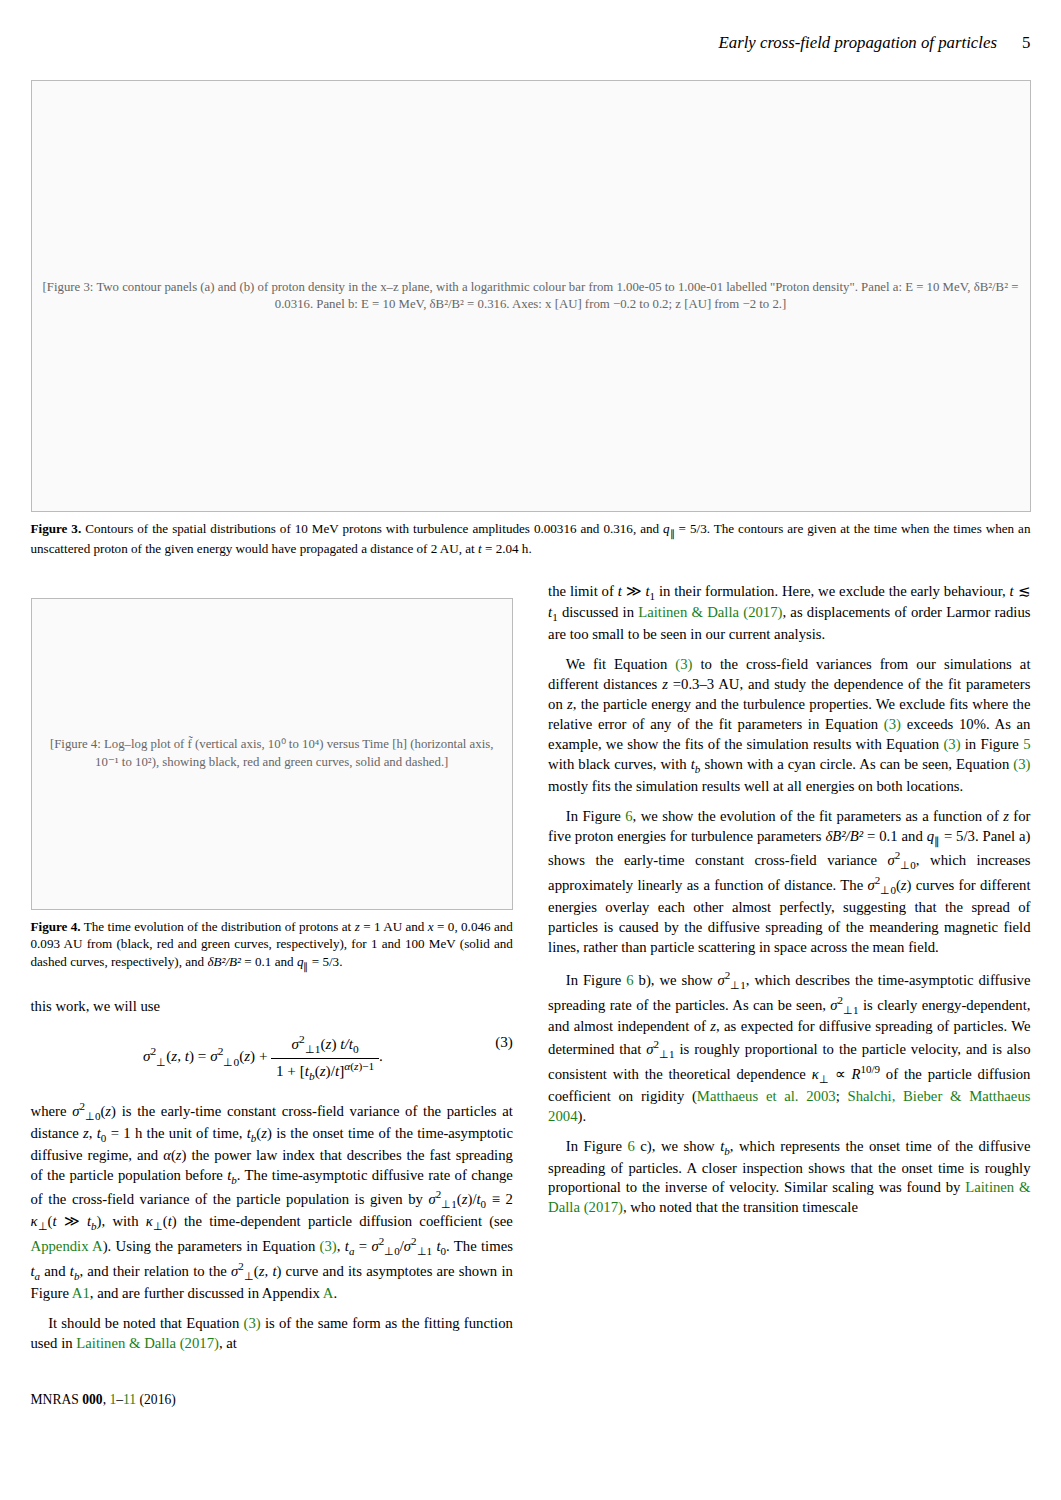Early cross-field propagation of particles 5
[Figure 3: Two contour panels (a) and (b) of proton density in the x–z plane, with a logarithmic colour bar from 1.00e-05 to 1.00e-01 labelled "Proton density". Panel a: E = 10 MeV, δB²/B² = 0.0316. Panel b: E = 10 MeV, δB²/B² = 0.316. Axes: x [AU] from −0.2 to 0.2; z [AU] from −2 to 2.]
Figure 3. Contours of the spatial distributions of 10 MeV protons with turbulence amplitudes 0.00316 and 0.316, and q∥ = 5/3. The contours are given at the time when the times when an unscattered proton of the given energy would have propagated a distance of 2 AU, at t = 2.04 h.
[Figure 4: Log–log plot of f̃ (vertical axis, 10⁰ to 10⁴) versus Time [h] (horizontal axis, 10⁻¹ to 10²), showing black, red and green curves, solid and dashed.]
Figure 4. The time evolution of the distribution of protons at z = 1 AU and x = 0, 0.046 and 0.093 AU from (black, red and green curves, respectively), for 1 and 100 MeV (solid and dashed curves, respectively), and δB²/B² = 0.1 and q∥ = 5/3.
this work, we will use
(3) σ2⊥(z, t) = σ2⊥0(z) + σ2⊥1(z) t/t01 + [tb(z)/t]α(z)−1.
where σ2⊥0(z) is the early-time constant cross-field variance of the particles at distance z, t0 = 1 h the unit of time, tb(z) is the onset time of the time-asymptotic diffusive regime, and α(z) the power law index that describes the fast spreading of the particle population before tb. The time-asymptotic diffusive rate of change of the cross-field variance of the particle population is given by σ2⊥1(z)/t0 ≡ 2 κ⊥(t ≫ tb), with κ⊥(t) the time-dependent particle diffusion coefficient (see Appendix A). Using the parameters in Equation (3), ta = σ2⊥0/σ2⊥1 t0. The times ta and tb, and their relation to the σ2⊥(z, t) curve and its asymptotes are shown in Figure A1, and are further discussed in Appendix A.
It should be noted that Equation (3) is of the same form as the fitting function used in Laitinen & Dalla (2017), at
the limit of t ≫ t1 in their formulation. Here, we exclude the early behaviour, t ≲ t1 discussed in Laitinen & Dalla (2017), as displacements of order Larmor radius are too small to be seen in our current analysis.
We fit Equation (3) to the cross-field variances from our simulations at different distances z =0.3–3 AU, and study the dependence of the fit parameters on z, the particle energy and the turbulence properties. We exclude fits where the relative error of any of the fit parameters in Equation (3) exceeds 10%. As an example, we show the fits of the simulation results with Equation (3) in Figure 5 with black curves, with tb shown with a cyan circle. As can be seen, Equation (3) mostly fits the simulation results well at all energies on both locations.
In Figure 6, we show the evolution of the fit parameters as a function of z for five proton energies for turbulence parameters δB²/B² = 0.1 and q∥ = 5/3. Panel a) shows the early-time constant cross-field variance σ2⊥0, which increases approximately linearly as a function of distance. The σ2⊥0(z) curves for different energies overlay each other almost perfectly, suggesting that the spread of particles is caused by the diffusive spreading of the meandering magnetic field lines, rather than particle scattering in space across the mean field.
In Figure 6 b), we show σ2⊥1, which describes the time-asymptotic diffusive spreading rate of the particles. As can be seen, σ2⊥1 is clearly energy-dependent, and almost independent of z, as expected for diffusive spreading of particles. We determined that σ2⊥1 is roughly proportional to the particle velocity, and is also consistent with the theoretical dependence κ⊥ ∝ R10/9 of the particle diffusion coefficient on rigidity (Matthaeus et al. 2003; Shalchi, Bieber & Matthaeus 2004).
In Figure 6 c), we show tb, which represents the onset time of the diffusive spreading of particles. A closer inspection shows that the onset time is roughly proportional to the inverse of velocity. Similar scaling was found by Laitinen & Dalla (2017), who noted that the transition timescale
MNRAS 000, 1–11 (2016)